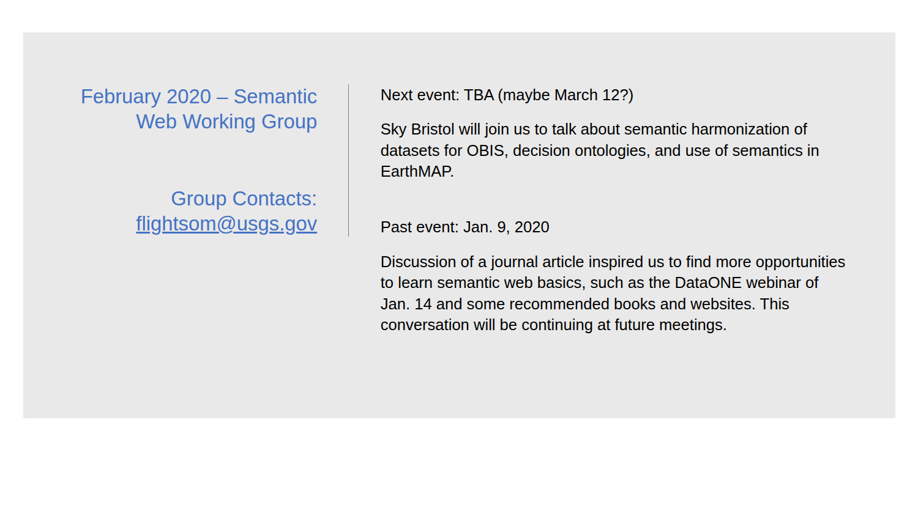February 2020 – Semantic Web Working Group
Group Contacts:
flightsom@usgs.gov
Next event: TBA (maybe March 12?)
Sky Bristol will join us to talk about semantic harmonization of datasets for OBIS, decision ontologies, and use of semantics in EarthMAP.
Past event: Jan. 9, 2020
Discussion of a journal article inspired us to find more opportunities to learn semantic web basics, such as the DataONE webinar of Jan. 14 and some recommended books and websites. This conversation will be continuing at future meetings.